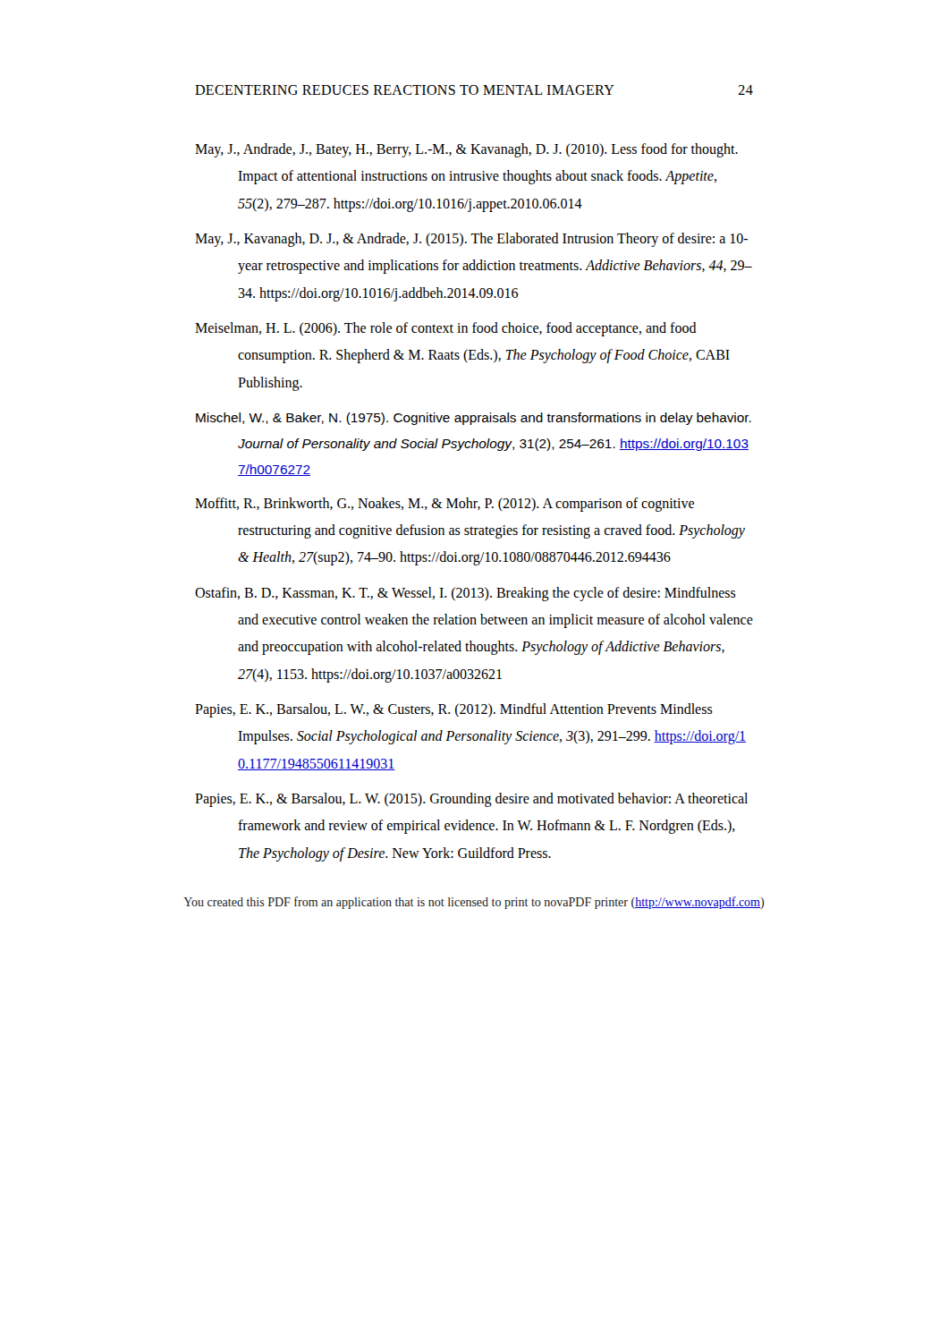Decentering Reduces Reactions to Mental Imagery 24
May, J., Andrade, J., Batey, H., Berry, L.-M., & Kavanagh, D. J. (2010). Less food for thought. Impact of attentional instructions on intrusive thoughts about snack foods. Appetite, 55(2), 279–287. https://doi.org/10.1016/j.appet.2010.06.014
May, J., Kavanagh, D. J., & Andrade, J. (2015). The Elaborated Intrusion Theory of desire: a 10-year retrospective and implications for addiction treatments. Addictive Behaviors, 44, 29–34. https://doi.org/10.1016/j.addbeh.2014.09.016
Meiselman, H. L. (2006). The role of context in food choice, food acceptance, and food consumption. R. Shepherd & M. Raats (Eds.), The Psychology of Food Choice, CABI Publishing.
Mischel, W., & Baker, N. (1975). Cognitive appraisals and transformations in delay behavior. Journal of Personality and Social Psychology, 31(2), 254–261. https://doi.org/10.1037/h0076272
Moffitt, R., Brinkworth, G., Noakes, M., & Mohr, P. (2012). A comparison of cognitive restructuring and cognitive defusion as strategies for resisting a craved food. Psychology & Health, 27(sup2), 74–90. https://doi.org/10.1080/08870446.2012.694436
Ostafin, B. D., Kassman, K. T., & Wessel, I. (2013). Breaking the cycle of desire: Mindfulness and executive control weaken the relation between an implicit measure of alcohol valence and preoccupation with alcohol-related thoughts. Psychology of Addictive Behaviors, 27(4), 1153. https://doi.org/10.1037/a0032621
Papies, E. K., Barsalou, L. W., & Custers, R. (2012). Mindful Attention Prevents Mindless Impulses. Social Psychological and Personality Science, 3(3), 291–299. https://doi.org/10.1177/1948550611419031
Papies, E. K., & Barsalou, L. W. (2015). Grounding desire and motivated behavior: A theoretical framework and review of empirical evidence. In W. Hofmann & L. F. Nordgren (Eds.), The Psychology of Desire. New York: Guildford Press.
You created this PDF from an application that is not licensed to print to novaPDF printer (http://www.novapdf.com)